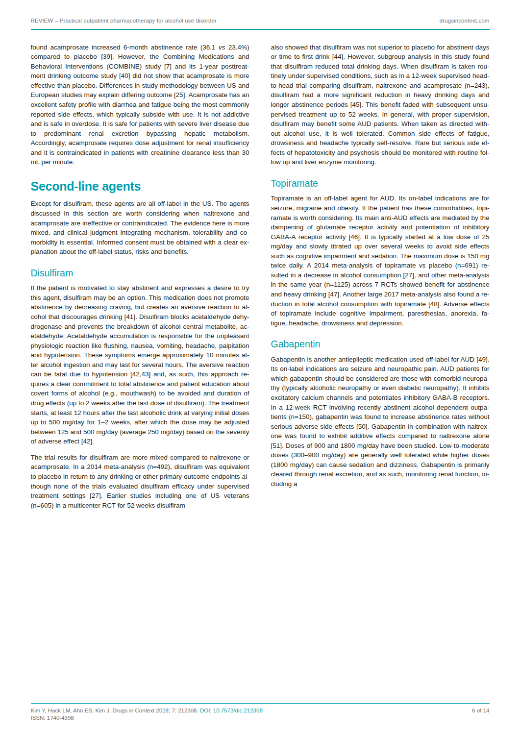REVIEW – Practical outpatient pharmacotherapy for alcohol use disorder
drugsincontext.com
found acamprosate increased 6-month abstinence rate (36.1 vs 23.4%) compared to placebo [39]. However, the Combining Medications and Behavioral Interventions (COMBINE) study [7] and its 1-year posttreatment drinking outcome study [40] did not show that acamprosate is more effective than placebo. Differences in study methodology between US and European studies may explain differing outcome [25]. Acamprosate has an excellent safety profile with diarrhea and fatigue being the most commonly reported side effects, which typically subside with use. It is not addictive and is safe in overdose. It is safe for patients with severe liver disease due to predominant renal excretion bypassing hepatic metabolism. Accordingly, acamprosate requires dose adjustment for renal insufficiency and it is contraindicated in patients with creatinine clearance less than 30 mL per minute.
Second-line agents
Except for disulfiram, these agents are all off-label in the US. The agents discussed in this section are worth considering when naltrexone and acamprosate are ineffective or contraindicated. The evidence here is more mixed, and clinical judgment integrating mechanism, tolerability and comorbidity is essential. Informed consent must be obtained with a clear explanation about the off-label status, risks and benefits.
Disulfiram
If the patient is motivated to stay abstinent and expresses a desire to try this agent, disulfiram may be an option. This medication does not promote abstinence by decreasing craving, but creates an aversive reaction to alcohol that discourages drinking [41]. Disulfiram blocks acetaldehyde dehydrogenase and prevents the breakdown of alcohol central metabolite, acetaldehyde. Acetaldehyde accumulation is responsible for the unpleasant physiologic reaction like flushing, nausea, vomiting, headache, palpitation and hypotension. These symptoms emerge approximately 10 minutes after alcohol ingestion and may last for several hours. The aversive reaction can be fatal due to hypotension [42,43] and, as such, this approach requires a clear commitment to total abstinence and patient education about covert forms of alcohol (e.g., mouthwash) to be avoided and duration of drug effects (up to 2 weeks after the last dose of disulfiram). The treatment starts, at least 12 hours after the last alcoholic drink at varying initial doses up to 500 mg/day for 1–2 weeks, after which the dose may be adjusted between 125 and 500 mg/day (average 250 mg/day) based on the severity of adverse effect [42].
The trial results for disulfiram are more mixed compared to naltrexone or acamprosate. In a 2014 meta-analysis (n=492), disulfiram was equivalent to placebo in return to any drinking or other primary outcome endpoints although none of the trials evaluated disulfiram efficacy under supervised treatment settings [27]. Earlier studies including one of US veterans (n=605) in a multicenter RCT for 52 weeks disulfiram
also showed that disulfiram was not superior to placebo for abstinent days or time to first drink [44]. However, subgroup analysis in this study found that disulfiram reduced total drinking days. When disulfiram is taken routinely under supervised conditions, such as in a 12-week supervised head-to-head trial comparing disulfiram, naltrexone and acamprosate (n=243), disulfiram had a more significant reduction in heavy drinking days and longer abstinence periods [45]. This benefit faded with subsequent unsupervised treatment up to 52 weeks. In general, with proper supervision, disulfiram may benefit some AUD patients. When taken as directed without alcohol use, it is well tolerated. Common side effects of fatigue, drowsiness and headache typically self-resolve. Rare but serious side effects of hepatotoxicity and psychosis should be monitored with routine follow up and liver enzyme monitoring.
Topiramate
Topiramate is an off-label agent for AUD. Its on-label indications are for seizure, migraine and obesity. If the patient has these comorbidities, topiramate is worth considering. Its main anti-AUD effects are mediated by the dampening of glutamate receptor activity and potentiation of inhibitory GABA-A receptor activity [46]. It is typically started at a low dose of 25 mg/day and slowly titrated up over several weeks to avoid side effects such as cognitive impairment and sedation. The maximum dose is 150 mg twice daily. A 2014 meta-analysis of topiramate vs placebo (n=691) resulted in a decrease in alcohol consumption [27], and other meta-analysis in the same year (n=1125) across 7 RCTs showed benefit for abstinence and heavy drinking [47]. Another large 2017 meta-analysis also found a reduction in total alcohol consumption with topiramate [48]. Adverse effects of topiramate include cognitive impairment, paresthesias, anorexia, fatigue, headache, drowsiness and depression.
Gabapentin
Gabapentin is another antiepileptic medication used off-label for AUD [49]. Its on-label indications are seizure and neuropathic pain. AUD patients for which gabapentin should be considered are those with comorbid neuropathy (typically alcoholic neuropathy or even diabetic neuropathy). It inhibits excitatory calcium channels and potentiates inhibitory GABA-B receptors. In a 12-week RCT involving recently abstinent alcohol dependent outpatients (n=150), gabapentin was found to increase abstinence rates without serious adverse side effects [50]. Gabapentin in combination with naltrexone was found to exhibit additive effects compared to naltrexone alone [51]. Doses of 900 and 1800 mg/day have been studied. Low-to-moderate doses (300–900 mg/day) are generally well tolerated while higher doses (1800 mg/day) can cause sedation and dizziness. Gabapentin is primarily cleared through renal excretion, and as such, monitoring renal function, including a
Kim Y, Hack LM, Ahn ES, Kim J. Drugs in Context 2018; 7: 212308. DOI: 10.7573/dic.212308
ISSN: 1740-4398
6 of 14